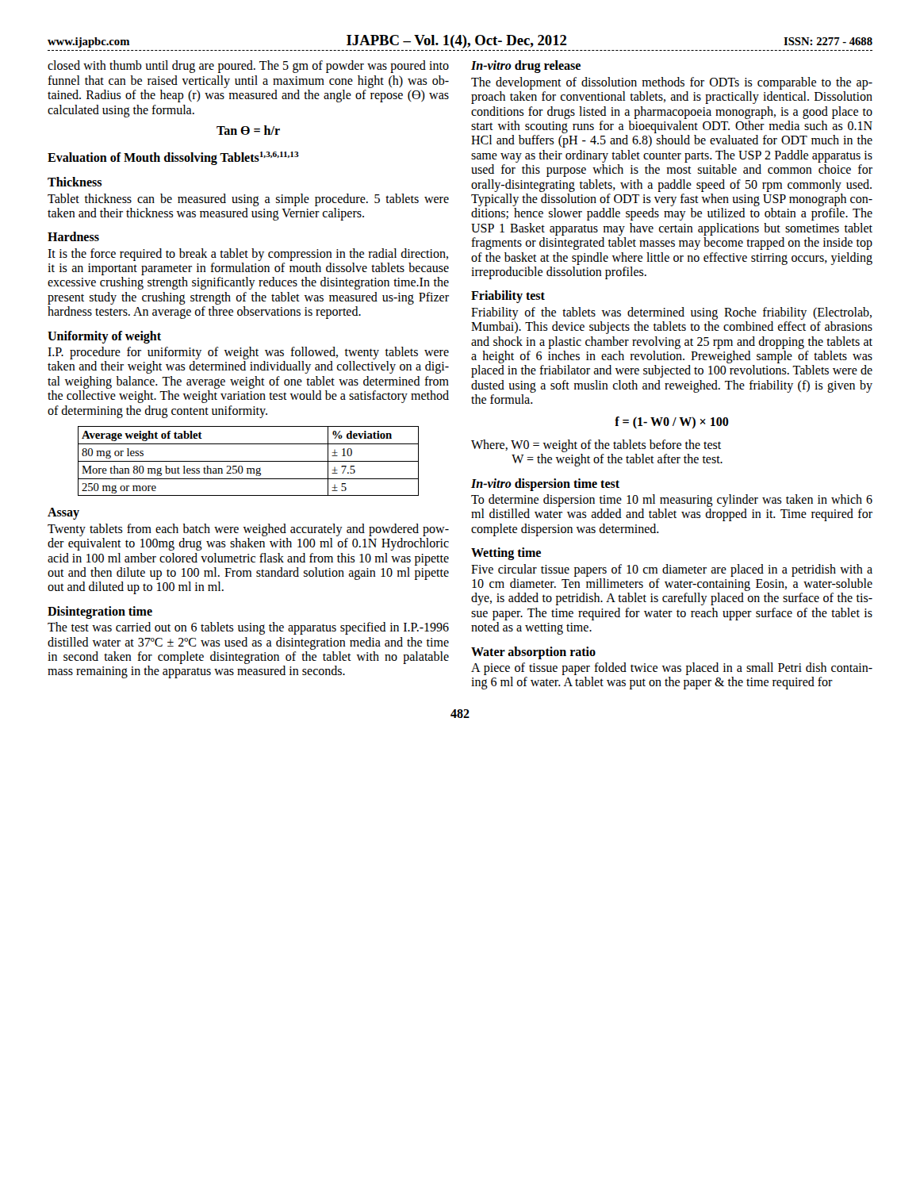www.ijapbc.com IJAPBC – Vol. 1(4), Oct- Dec, 2012 ISSN: 2277 - 4688
closed with thumb until drug are poured. The 5 gm of powder was poured into funnel that can be raised vertically until a maximum cone hight (h) was obtained. Radius of the heap (r) was measured and the angle of repose (Ө) was calculated using the formula.
Tan Ө = h/r
Evaluation of Mouth dissolving Tablets1,3,6,11,13
Thickness
Tablet thickness can be measured using a simple procedure. 5 tablets were taken and their thickness was measured using Vernier calipers.
Hardness
It is the force required to break a tablet by compression in the radial direction, it is an important parameter in formulation of mouth dissolve tablets because excessive crushing strength significantly reduces the disintegration time.In the present study the crushing strength of the tablet was measured us-ing Pfizer hardness testers. An average of three observations is reported.
Uniformity of weight
I.P. procedure for uniformity of weight was followed, twenty tablets were taken and their weight was determined individually and collectively on a digital weighing balance. The average weight of one tablet was determined from the collective weight. The weight variation test would be a satisfactory method of determining the drug content uniformity.
| Average weight of tablet | % deviation |
| --- | --- |
| 80 mg or less | ± 10 |
| More than 80 mg but less than 250 mg | ± 7.5 |
| 250 mg or more | ± 5 |
Assay
Twenty tablets from each batch were weighed accurately and powdered powder equivalent to 100mg drug was shaken with 100 ml of 0.1N Hydrochloric acid in 100 ml amber colored volumetric flask and from this 10 ml was pipette out and then dilute up to 100 ml. From standard solution again 10 ml pipette out and diluted up to 100 ml in ml.
Disintegration time
The test was carried out on 6 tablets using the apparatus specified in I.P.-1996 distilled water at 37ºC ± 2ºC was used as a disintegration media and the time in second taken for complete disintegration of the tablet with no palatable mass remaining in the apparatus was measured in seconds.
In-vitro drug release
The development of dissolution methods for ODTs is comparable to the approach taken for conventional tablets, and is practically identical. Dissolution conditions for drugs listed in a pharmacopoeia monograph, is a good place to start with scouting runs for a bioequivalent ODT. Other media such as 0.1N HCl and buffers (pH - 4.5 and 6.8) should be evaluated for ODT much in the same way as their ordinary tablet counter parts. The USP 2 Paddle apparatus is used for this purpose which is the most suitable and common choice for orally-disintegrating tablets, with a paddle speed of 50 rpm commonly used. Typically the dissolution of ODT is very fast when using USP monograph conditions; hence slower paddle speeds may be utilized to obtain a profile. The USP 1 Basket apparatus may have certain applications but sometimes tablet fragments or disintegrated tablet masses may become trapped on the inside top of the basket at the spindle where little or no effective stirring occurs, yielding irreproducible dissolution profiles.
Friability test
Friability of the tablets was determined using Roche friability (Electrolab, Mumbai). This device subjects the tablets to the combined effect of abrasions and shock in a plastic chamber revolving at 25 rpm and dropping the tablets at a height of 6 inches in each revolution. Preweighed sample of tablets was placed in the friabilator and were subjected to 100 revolutions. Tablets were de dusted using a soft muslin cloth and reweighed. The friability (f) is given by the formula.
f = (1- W0 / W) × 100
Where, W0 = weight of the tablets before the test W = the weight of the tablet after the test.
In-vitro dispersion time test
To determine dispersion time 10 ml measuring cylinder was taken in which 6 ml distilled water was added and tablet was dropped in it. Time required for complete dispersion was determined.
Wetting time
Five circular tissue papers of 10 cm diameter are placed in a petridish with a 10 cm diameter. Ten millimeters of water-containing Eosin, a water-soluble dye, is added to petridish. A tablet is carefully placed on the surface of the tissue paper. The time required for water to reach upper surface of the tablet is noted as a wetting time.
Water absorption ratio
A piece of tissue paper folded twice was placed in a small Petri dish containing 6 ml of water. A tablet was put on the paper & the time required for
482